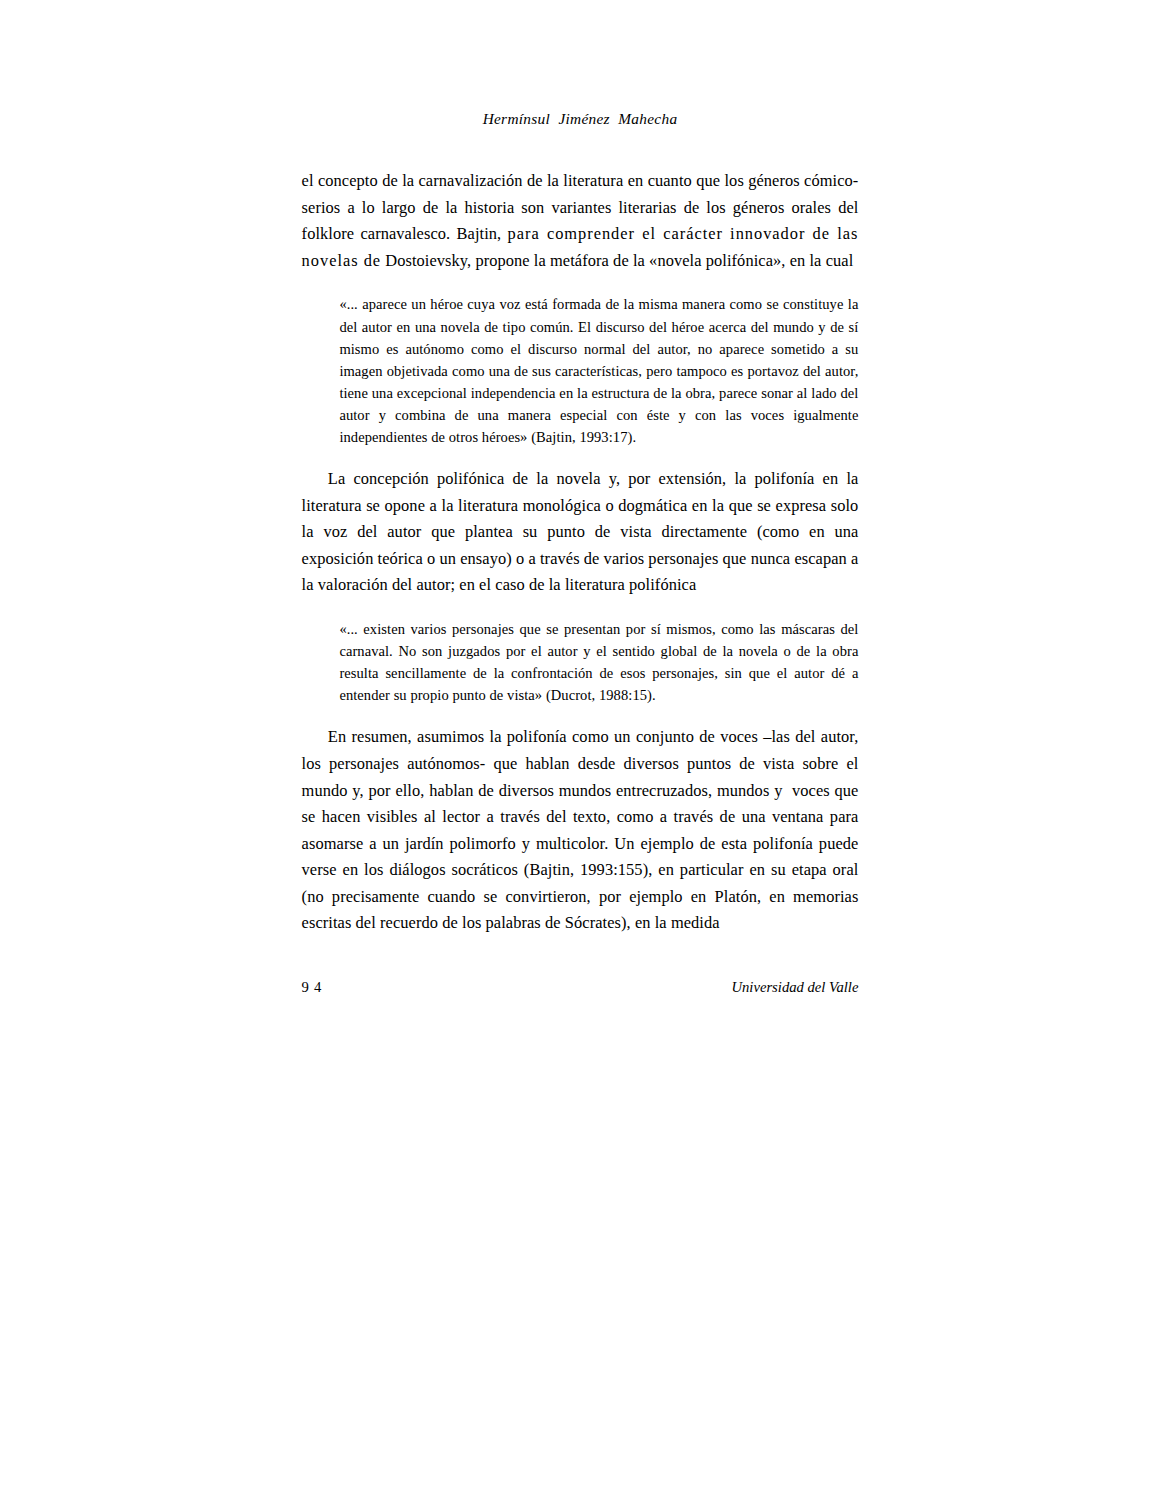Hermínsul Jiménez Mahecha
el concepto de la carnavalización de la literatura en cuanto que los géneros cómico-serios a lo largo de la historia son variantes literarias de los géneros orales del folklore carnavalesco. Bajtin, para comprender el carácter innovador de las novelas de Dostoievsky, propone la metáfora de la «novela polifónica», en la cual
«... aparece un héroe cuya voz está formada de la misma manera como se constituye la del autor en una novela de tipo común. El discurso del héroe acerca del mundo y de sí mismo es autónomo como el discurso normal del autor, no aparece sometido a su imagen objetivada como una de sus características, pero tampoco es portavoz del autor, tiene una excepcional independencia en la estructura de la obra, parece sonar al lado del autor y combina de una manera especial con éste y con las voces igualmente independientes de otros héroes» (Bajtin, 1993:17).
La concepción polifónica de la novela y, por extensión, la polifonía en la literatura se opone a la literatura monológica o dogmática en la que se expresa solo la voz del autor que plantea su punto de vista directamente (como en una exposición teórica o un ensayo) o a través de varios personajes que nunca escapan a la valoración del autor; en el caso de la literatura polifónica
«... existen varios personajes que se presentan por sí mismos, como las máscaras del carnaval. No son juzgados por el autor y el sentido global de la novela o de la obra resulta sencillamente de la confrontación de esos personajes, sin que el autor dé a entender su propio punto de vista» (Ducrot, 1988:15).
En resumen, asumimos la polifonía como un conjunto de voces –las del autor, los personajes autónomos- que hablan desde diversos puntos de vista sobre el mundo y, por ello, hablan de diversos mundos entrecruzados, mundos y voces que se hacen visibles al lector a través del texto, como a través de una ventana para asomarse a un jardín polimorfo y multicolor. Un ejemplo de esta polifonía puede verse en los diálogos socráticos (Bajtin, 1993:155), en particular en su etapa oral (no precisamente cuando se convirtieron, por ejemplo en Platón, en memorias escritas del recuerdo de los palabras de Sócrates), en la medida
94 Universidad del Valle